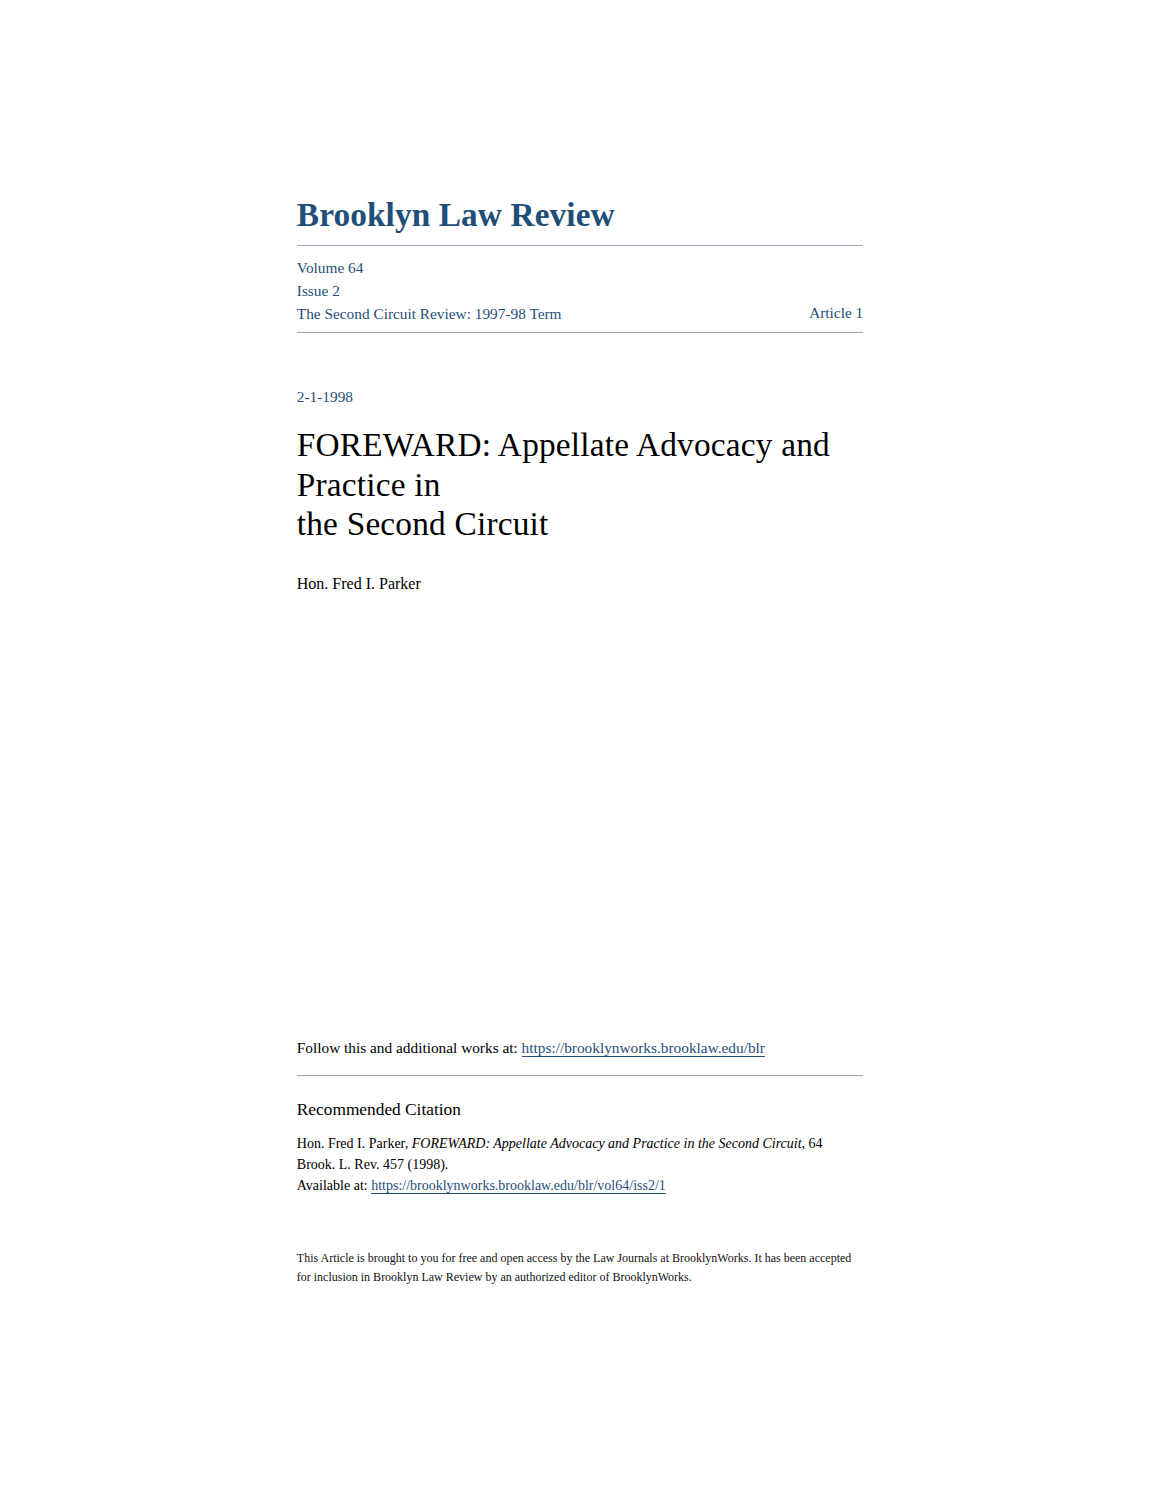Brooklyn Law Review
Volume 64
Issue 2
The Second Circuit Review: 1997-98 Term
Article 1
2-1-1998
FOREWARD: Appellate Advocacy and Practice in
the Second Circuit
Hon. Fred I. Parker
Follow this and additional works at: https://brooklynworks.brooklaw.edu/blr
Recommended Citation
Hon. Fred I. Parker, FOREWARD: Appellate Advocacy and Practice in the Second Circuit, 64 Brook. L. Rev. 457 (1998).
Available at: https://brooklynworks.brooklaw.edu/blr/vol64/iss2/1
This Article is brought to you for free and open access by the Law Journals at BrooklynWorks. It has been accepted for inclusion in Brooklyn Law Review by an authorized editor of BrooklynWorks.